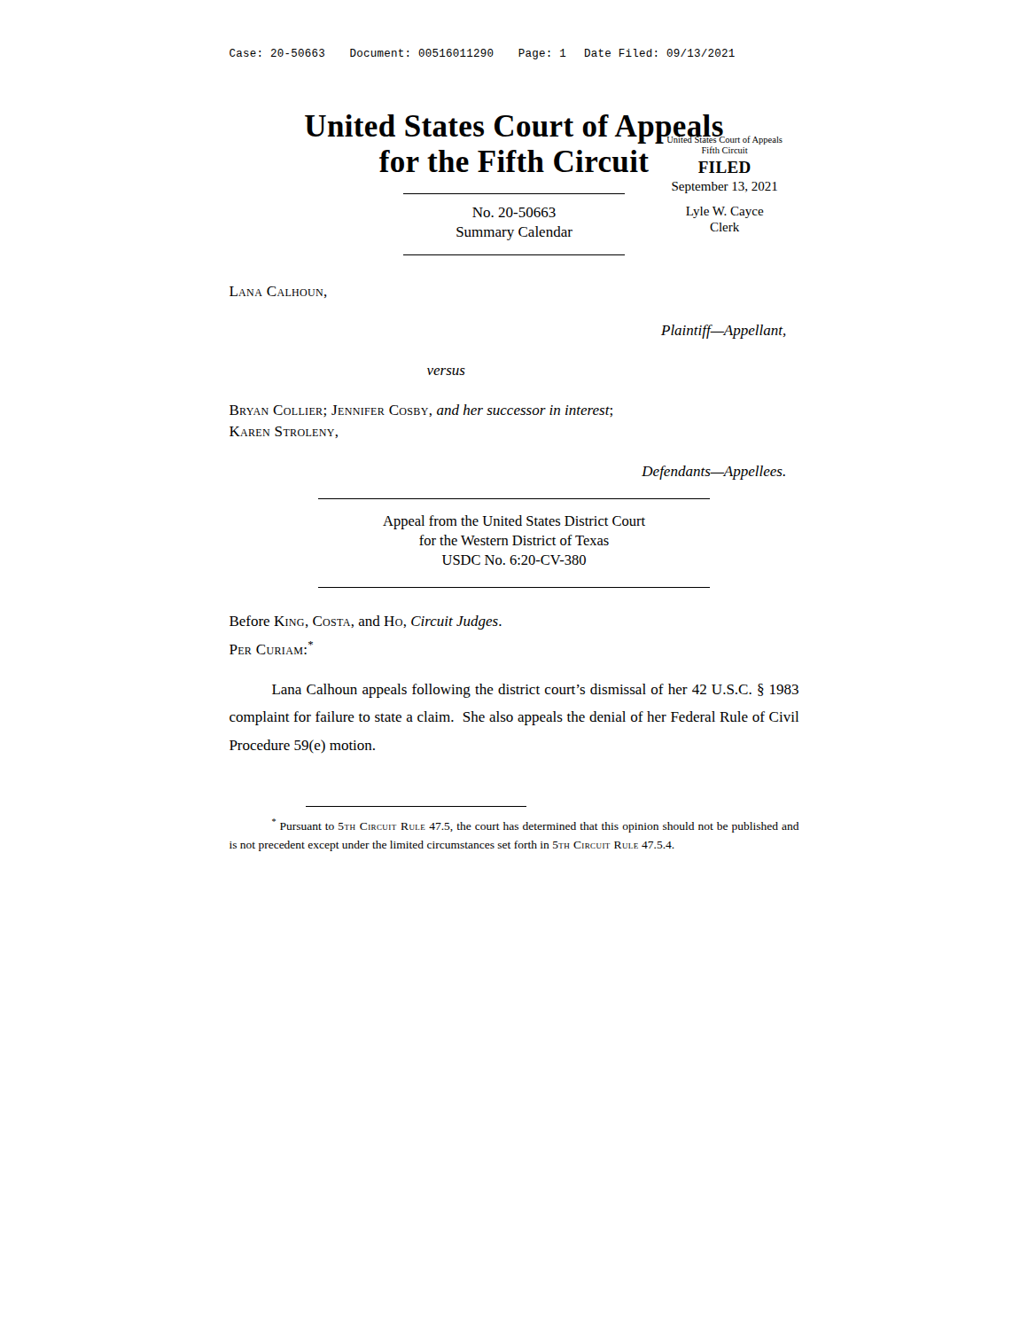Case: 20-50663 Document: 00516011290 Page: 1 Date Filed: 09/13/2021
United States Court of Appeals
Fifth Circuit
FILED
September 13, 2021
Lyle W. Cayce
Clerk
United States Court of Appealsfor the Fifth Circuit
No. 20-50663 Summary Calendar
Lana Calhoun,
Plaintiff—Appellant,
versus
Bryan Collier; Jennifer Cosby, and her successor in interest;
Karen Stroleny,
Defendants—Appellees.
Appeal from the United States District Court
for the Western District of Texas
USDC No. 6:20-CV-380
Before King, Costa, and Ho, Circuit Judges.
Per Curiam:*
Lana Calhoun appeals following the district court’s dismissal of her 42 U.S.C. § 1983 complaint for failure to state a claim. She also appeals the denial of her Federal Rule of Civil Procedure 59(e) motion.
* Pursuant to 5th Circuit Rule 47.5, the court has determined that this opinion should not be published and is not precedent except under the limited circumstances set forth in 5th Circuit Rule 47.5.4.